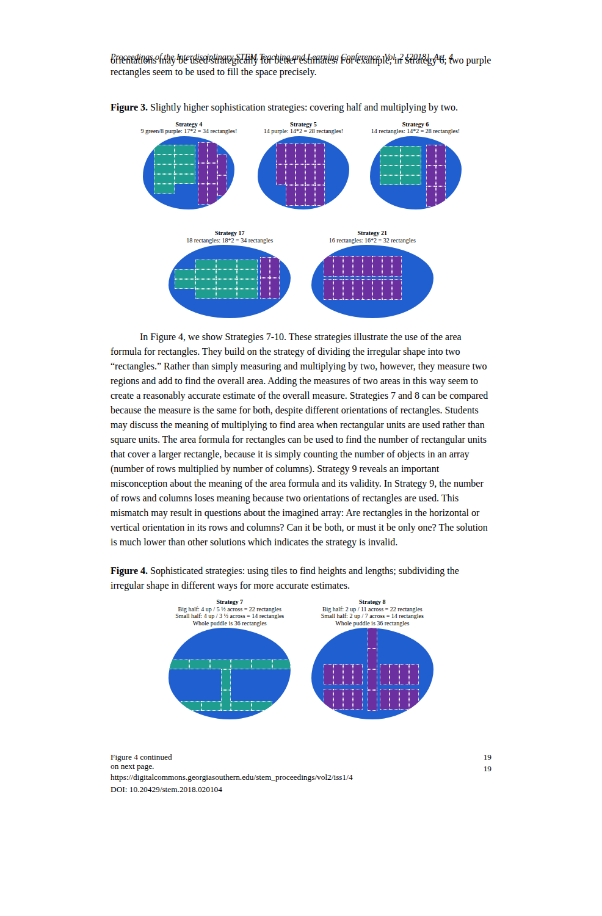Proceedings of the Interdisciplinary STEM Teaching and Learning Conference, Vol. 2 [2018], Art. 4
orientations may be used strategically for better estimates. For example, in Strategy 6, two purple rectangles seem to be used to fill the space precisely.
Figure 3. Slightly higher sophistication strategies: covering half and multiplying by two.
Strategy 4
9 green/8 purple: 17*2 = 34 rectangles!
Strategy 5
14 purple: 14*2 = 28 rectangles!
Strategy 6
14 rectangles: 14*2 = 28 rectangles!
Strategy 17
18 rectangles: 18*2 = 34 rectangles
Strategy 21
16 rectangles: 16*2 = 32 rectangles
In Figure 4, we show Strategies 7-10. These strategies illustrate the use of the area formula for rectangles. They build on the strategy of dividing the irregular shape into two “rectangles.” Rather than simply measuring and multiplying by two, however, they measure two regions and add to find the overall area. Adding the measures of two areas in this way seem to create a reasonably accurate estimate of the overall measure. Strategies 7 and 8 can be compared because the measure is the same for both, despite different orientations of rectangles. Students may discuss the meaning of multiplying to find area when rectangular units are used rather than square units. The area formula for rectangles can be used to find the number of rectangular units that cover a larger rectangle, because it is simply counting the number of objects in an array (number of rows multiplied by number of columns). Strategy 9 reveals an important misconception about the meaning of the area formula and its validity. In Strategy 9, the number of rows and columns loses meaning because two orientations of rectangles are used. This mismatch may result in questions about the imagined array: Are rectangles in the horizontal or vertical orientation in its rows and columns? Can it be both, or must it be only one? The solution is much lower than other solutions which indicates the strategy is invalid.
Figure 4. Sophisticated strategies: using tiles to find heights and lengths; subdividing the irregular shape in different ways for more accurate estimates.
Strategy 7
Big half: 4 up / 5 ½ across = 22 rectangles
Small half: 4 up / 3 ½ across = 14 rectangles
Whole puddle is 36 rectangles
Strategy 8
Big half: 2 up / 11 across = 22 rectangles
Small half: 2 up / 7 across = 14 rectangles
Whole puddle is 36 rectangles
Figure 4 continued
on next page.
https://digitalcommons.georgiasouthern.edu/stem_proceedings/vol2/iss1/4
DOI: 10.20429/stem.2018.020104
19
19